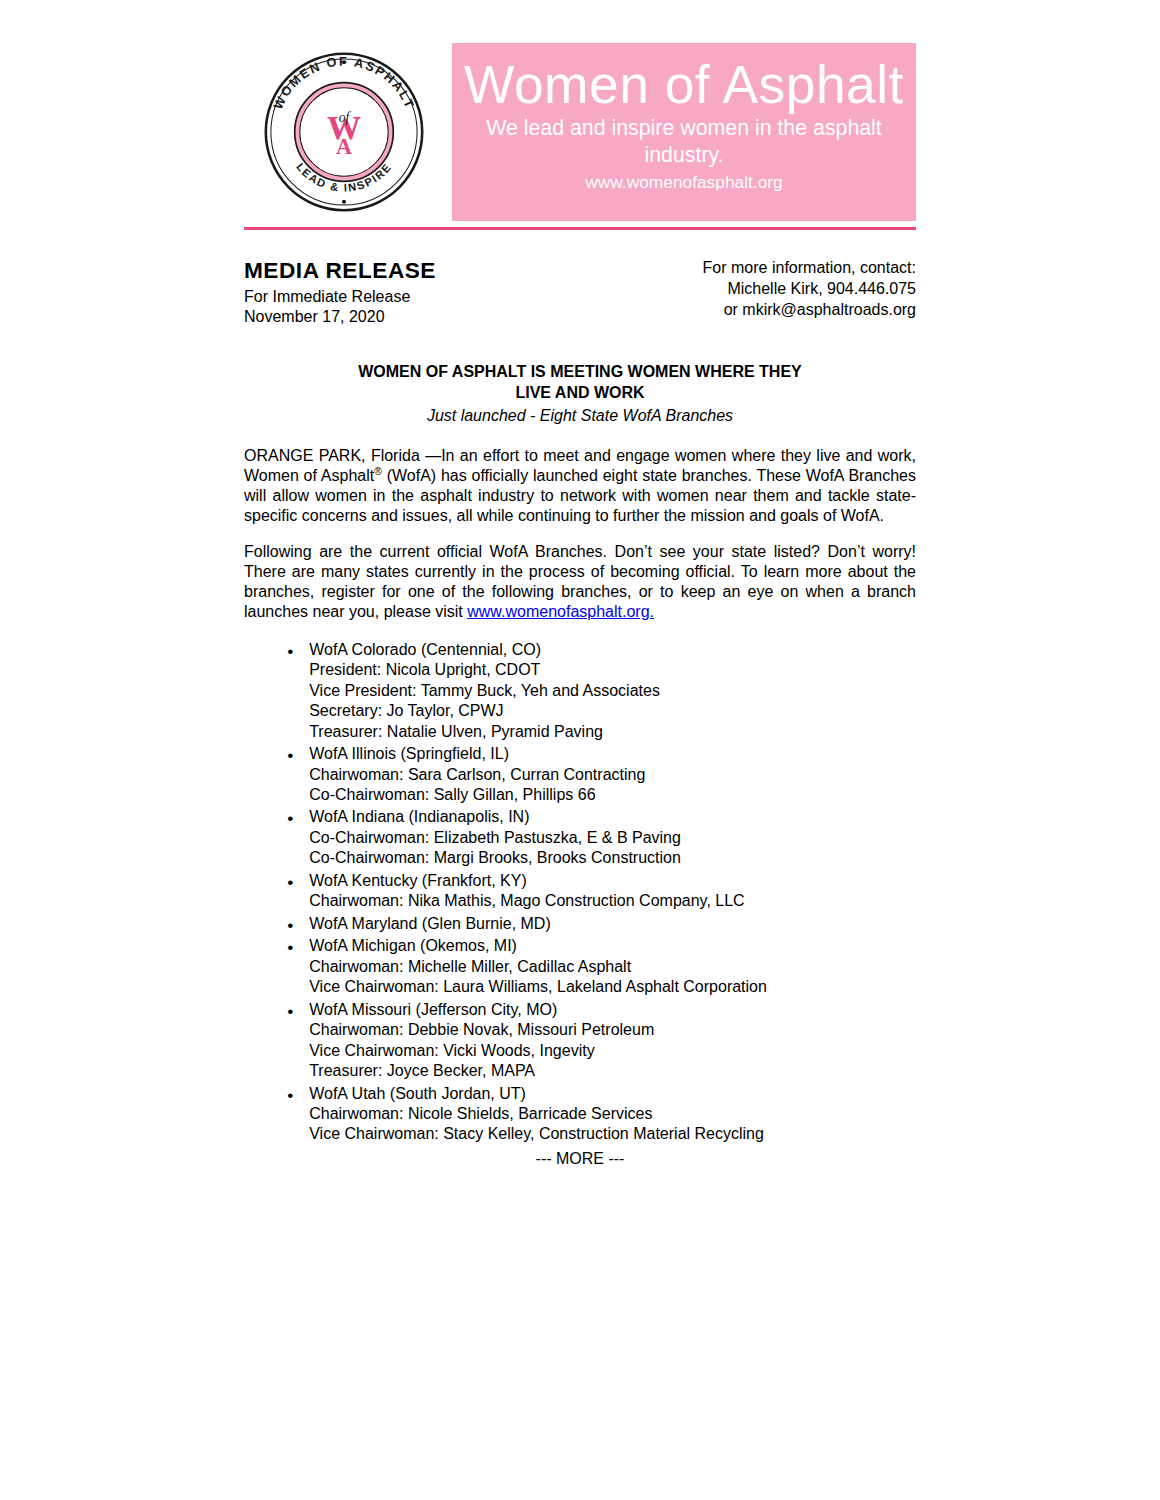WOMEN OF ASPHALT LEAD & INSPIRE W A of
Women of Asphalt
We lead and inspire women in the asphalt industry.
www.womenofasphalt.org
MEDIA RELEASE
For Immediate Release
November 17, 2020
For more information, contact:
Michelle Kirk, 904.446.075
or mkirk@asphaltroads.org
WOMEN OF ASPHALT IS MEETING WOMEN WHERE THEY
LIVE AND WORK
Just launched - Eight State WofA Branches
ORANGE PARK, Florida —In an effort to meet and engage women where they live and work, Women of Asphalt® (WofA) has officially launched eight state branches. These WofA Branches will allow women in the asphalt industry to network with women near them and tackle state-specific concerns and issues, all while continuing to further the mission and goals of WofA.
Following are the current official WofA Branches. Don’t see your state listed? Don’t worry! There are many states currently in the process of becoming official. To learn more about the branches, register for one of the following branches, or to keep an eye on when a branch launches near you, please visit www.womenofasphalt.org.
WofA Colorado (Centennial, CO) President: Nicola Upright, CDOT Vice President: Tammy Buck, Yeh and Associates Secretary: Jo Taylor, CPWJ Treasurer: Natalie Ulven, Pyramid Paving
WofA Illinois (Springfield, IL) Chairwoman: Sara Carlson, Curran Contracting Co-Chairwoman: Sally Gillan, Phillips 66
WofA Indiana (Indianapolis, IN) Co-Chairwoman: Elizabeth Pastuszka, E & B Paving Co-Chairwoman: Margi Brooks, Brooks Construction
WofA Kentucky (Frankfort, KY) Chairwoman: Nika Mathis, Mago Construction Company, LLC
WofA Maryland (Glen Burnie, MD)
WofA Michigan (Okemos, MI) Chairwoman: Michelle Miller, Cadillac Asphalt Vice Chairwoman: Laura Williams, Lakeland Asphalt Corporation
WofA Missouri (Jefferson City, MO) Chairwoman: Debbie Novak, Missouri Petroleum Vice Chairwoman: Vicki Woods, Ingevity Treasurer: Joyce Becker, MAPA
WofA Utah (South Jordan, UT) Chairwoman: Nicole Shields, Barricade Services Vice Chairwoman: Stacy Kelley, Construction Material Recycling
--- MORE ---